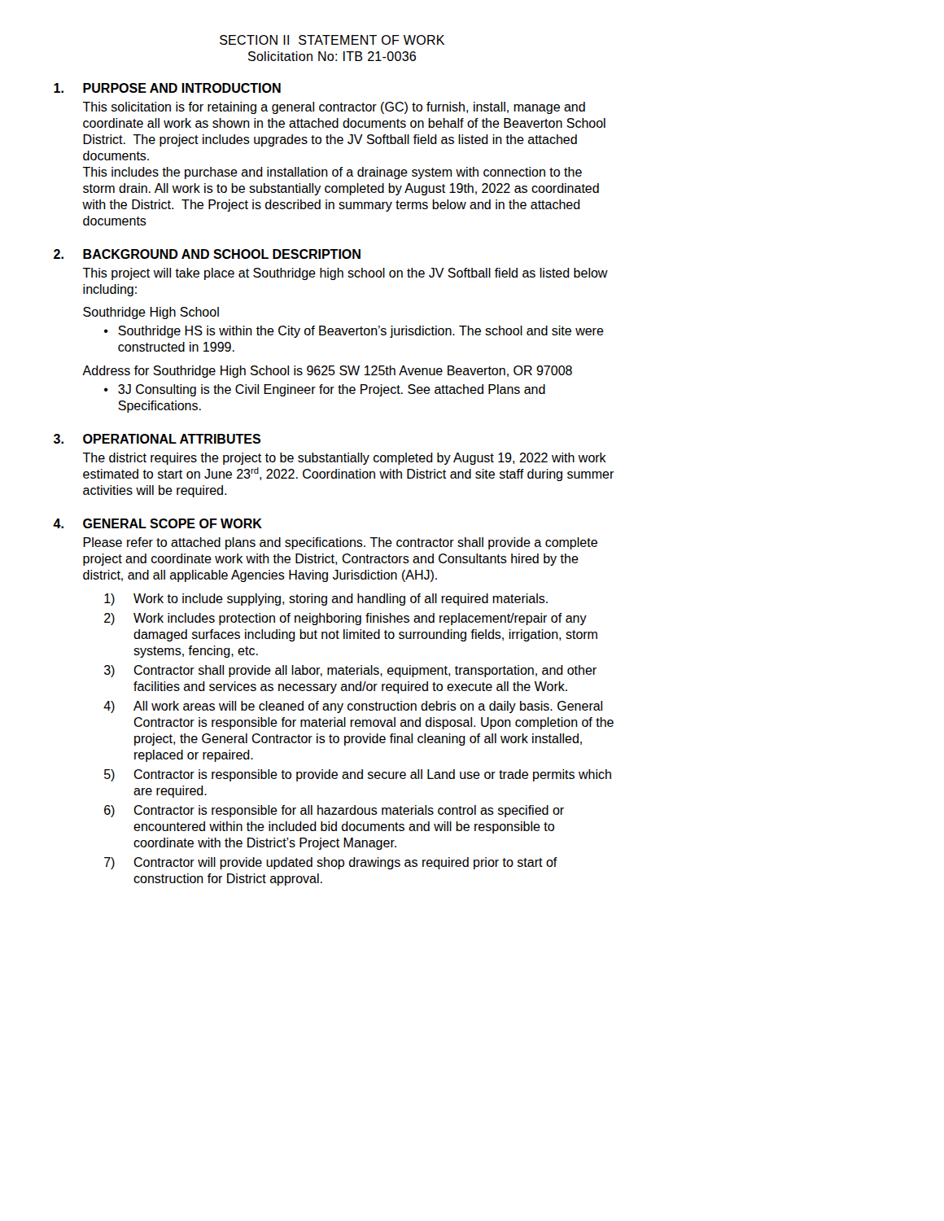SECTION II STATEMENT OF WORK
Solicitation No: ITB 21-0036
Purpose and Introduction
This solicitation is for retaining a general contractor (GC) to furnish, install, manage and coordinate all work as shown in the attached documents on behalf of the Beaverton School District. The project includes upgrades to the JV Softball field as listed in the attached documents.
This includes the purchase and installation of a drainage system with connection to the storm drain. All work is to be substantially completed by August 19th, 2022 as coordinated with the District. The Project is described in summary terms below and in the attached documents
Background and School Description
This project will take place at Southridge high school on the JV Softball field as listed below including:
Southridge High School
Southridge HS is within the City of Beaverton’s jurisdiction. The school and site were constructed in 1999.
Address for Southridge High School is 9625 SW 125th Avenue Beaverton, OR 97008
3J Consulting is the Civil Engineer for the Project. See attached Plans and Specifications.
Operational Attributes
The district requires the project to be substantially completed by August 19, 2022 with work estimated to start on June 23rd, 2022. Coordination with District and site staff during summer activities will be required.
General Scope of Work
Please refer to attached plans and specifications. The contractor shall provide a complete project and coordinate work with the District, Contractors and Consultants hired by the district, and all applicable Agencies Having Jurisdiction (AHJ).
Work to include supplying, storing and handling of all required materials.
Work includes protection of neighboring finishes and replacement/repair of any damaged surfaces including but not limited to surrounding fields, irrigation, storm systems, fencing, etc.
Contractor shall provide all labor, materials, equipment, transportation, and other facilities and services as necessary and/or required to execute all the Work.
All work areas will be cleaned of any construction debris on a daily basis. General Contractor is responsible for material removal and disposal. Upon completion of the project, the General Contractor is to provide final cleaning of all work installed, replaced or repaired.
Contractor is responsible to provide and secure all Land use or trade permits which are required.
Contractor is responsible for all hazardous materials control as specified or encountered within the included bid documents and will be responsible to coordinate with the District’s Project Manager.
Contractor will provide updated shop drawings as required prior to start of construction for District approval.